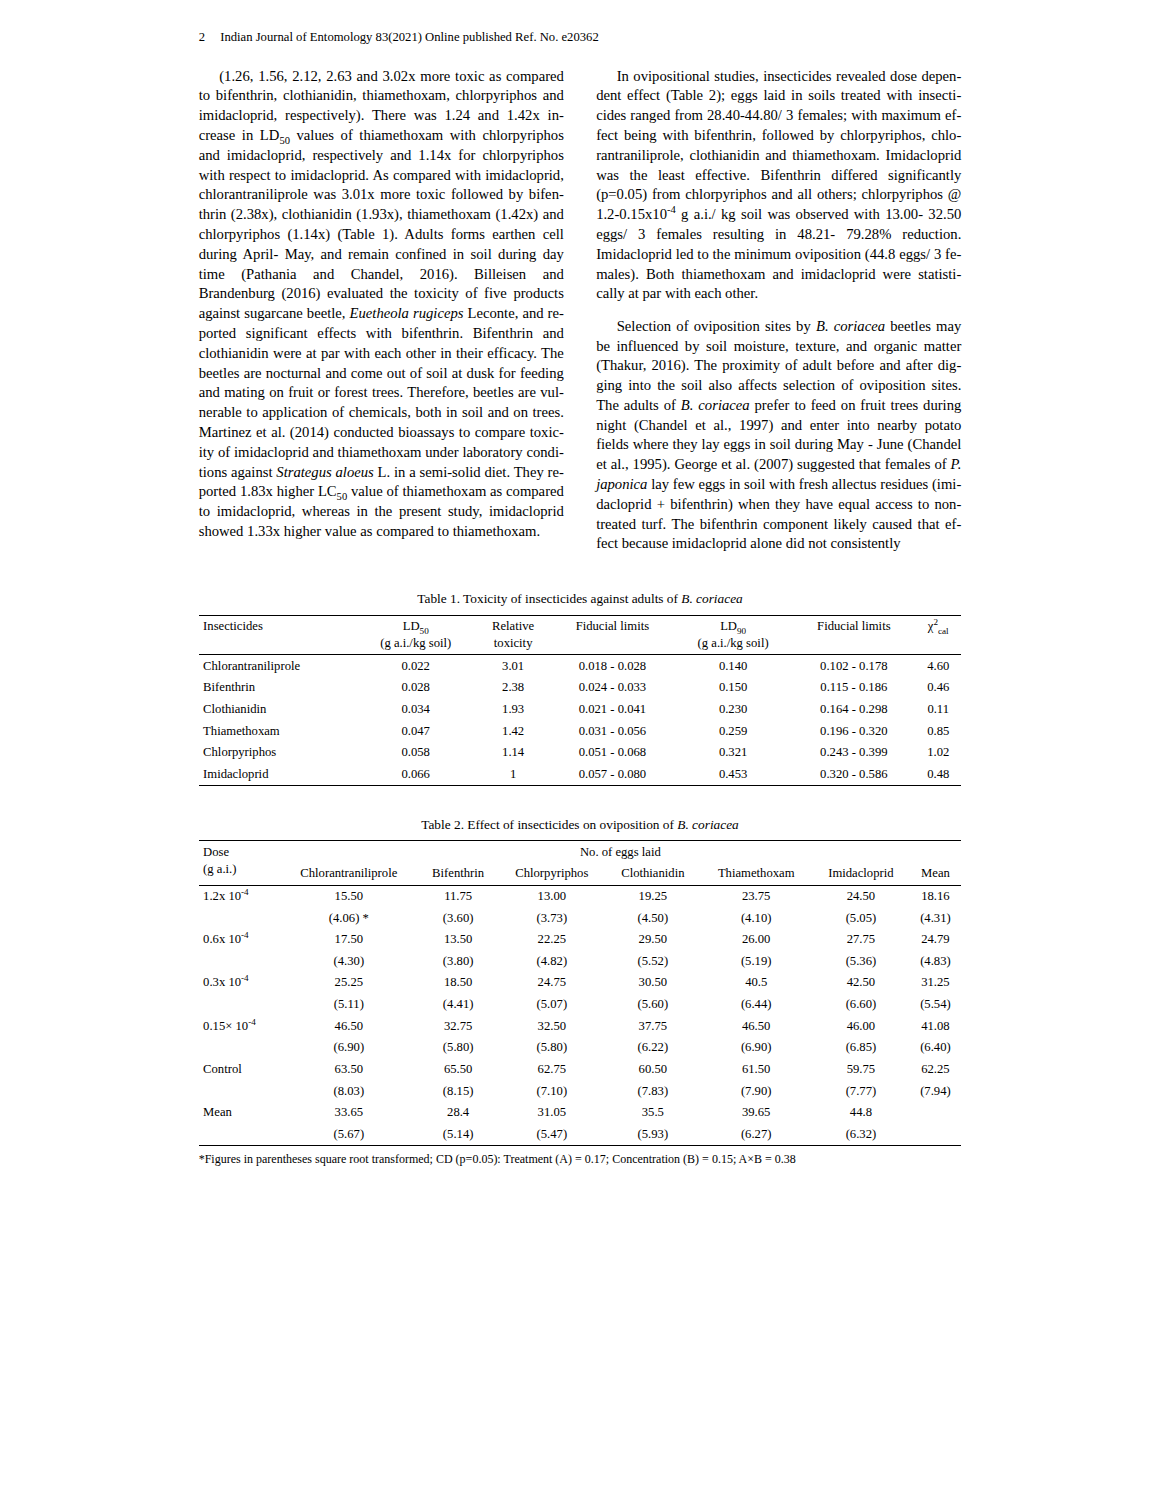2 Indian Journal of Entomology 83(2021) Online published Ref. No. e20362
(1.26, 1.56, 2.12, 2.63 and 3.02x more toxic as compared to bifenthrin, clothianidin, thiamethoxam, chlorpyriphos and imidacloprid, respectively). There was 1.24 and 1.42x increase in LD50 values of thiamethoxam with chlorpyriphos and imidacloprid, respectively and 1.14x for chlorpyriphos with respect to imidacloprid. As compared with imidacloprid, chlorantraniliprole was 3.01x more toxic followed by bifenthrin (2.38x), clothianidin (1.93x), thiamethoxam (1.42x) and chlorpyriphos (1.14x) (Table 1). Adults forms earthen cell during April- May, and remain confined in soil during day time (Pathania and Chandel, 2016). Billeisen and Brandenburg (2016) evaluated the toxicity of five products against sugarcane beetle, Euetheola rugiceps Leconte, and reported significant effects with bifenthrin. Bifenthrin and clothianidin were at par with each other in their efficacy. The beetles are nocturnal and come out of soil at dusk for feeding and mating on fruit or forest trees. Therefore, beetles are vulnerable to application of chemicals, both in soil and on trees. Martinez et al. (2014) conducted bioassays to compare toxicity of imidacloprid and thiamethoxam under laboratory conditions against Strategus aloeus L. in a semi-solid diet. They reported 1.83x higher LC50 value of thiamethoxam as compared to imidacloprid, whereas in the present study, imidacloprid showed 1.33x higher value as compared to thiamethoxam.
In ovipositional studies, insecticides revealed dose dependent effect (Table 2); eggs laid in soils treated with insecticides ranged from 28.40-44.80/ 3 females; with maximum effect being with bifenthrin, followed by chlorpyriphos, chlorantraniliprole, clothianidin and thiamethoxam. Imidacloprid was the least effective. Bifenthrin differed significantly (p=0.05) from chlorpyriphos and all others; chlorpyriphos @ 1.2-0.15x10-4 g a.i./ kg soil was observed with 13.00- 32.50 eggs/ 3 females resulting in 48.21- 79.28% reduction. Imidacloprid led to the minimum oviposition (44.8 eggs/ 3 females). Both thiamethoxam and imidacloprid were statistically at par with each other.
Selection of oviposition sites by B. coriacea beetles may be influenced by soil moisture, texture, and organic matter (Thakur, 2016). The proximity of adult before and after digging into the soil also affects selection of oviposition sites. The adults of B. coriacea prefer to feed on fruit trees during night (Chandel et al., 1997) and enter into nearby potato fields where they lay eggs in soil during May - June (Chandel et al., 1995). George et al. (2007) suggested that females of P. japonica lay few eggs in soil with fresh allectus residues (imidacloprid + bifenthrin) when they have equal access to non-treated turf. The bifenthrin component likely caused that effect because imidacloprid alone did not consistently
Table 1. Toxicity of insecticides against adults of B. coriacea
| Insecticides | LD 50 (g a.i./kg soil) | Relative toxicity | Fiducial limits | LD 90 (g a.i./kg soil) | Fiducial limits | χ 2 cal |
| --- | --- | --- | --- | --- | --- | --- |
| Chlorantraniliprole | 0.022 | 3.01 | 0.018 - 0.028 | 0.140 | 0.102 - 0.178 | 4.60 |
| Bifenthrin | 0.028 | 2.38 | 0.024 - 0.033 | 0.150 | 0.115 - 0.186 | 0.46 |
| Clothianidin | 0.034 | 1.93 | 0.021 - 0.041 | 0.230 | 0.164 - 0.298 | 0.11 |
| Thiamethoxam | 0.047 | 1.42 | 0.031 - 0.056 | 0.259 | 0.196 - 0.320 | 0.85 |
| Chlorpyriphos | 0.058 | 1.14 | 0.051 - 0.068 | 0.321 | 0.243 - 0.399 | 1.02 |
| Imidacloprid | 0.066 | 1 | 0.057 - 0.080 | 0.453 | 0.320 - 0.586 | 0.48 |
Table 2. Effect of insecticides on oviposition of B. coriacea
| Dose (g a.i.) | No. of eggs laid |
| --- | --- |
| Chlorantraniliprole | Bifenthrin | Chlorpyriphos | Clothianidin | Thiamethoxam | Imidacloprid | Mean |
| 1.2x 10 -4 | 15.50 | 11.75 | 13.00 | 19.25 | 23.75 | 24.50 | 18.16 |
| | (4.06) * | (3.60) | (3.73) | (4.50) | (4.10) | (5.05) | (4.31) |
| 0.6x 10 -4 | 17.50 | 13.50 | 22.25 | 29.50 | 26.00 | 27.75 | 24.79 |
| | (4.30) | (3.80) | (4.82) | (5.52) | (5.19) | (5.36) | (4.83) |
| 0.3x 10 -4 | 25.25 | 18.50 | 24.75 | 30.50 | 40.5 | 42.50 | 31.25 |
| | (5.11) | (4.41) | (5.07) | (5.60) | (6.44) | (6.60) | (5.54) |
| 0.15× 10 -4 | 46.50 | 32.75 | 32.50 | 37.75 | 46.50 | 46.00 | 41.08 |
| | (6.90) | (5.80) | (5.80) | (6.22) | (6.90) | (6.85) | (6.40) |
| Control | 63.50 | 65.50 | 62.75 | 60.50 | 61.50 | 59.75 | 62.25 |
| | (8.03) | (8.15) | (7.10) | (7.83) | (7.90) | (7.77) | (7.94) |
| Mean | 33.65 | 28.4 | 31.05 | 35.5 | 39.65 | 44.8 | |
| | (5.67) | (5.14) | (5.47) | (5.93) | (6.27) | (6.32) | |
*Figures in parentheses square root transformed; CD (p=0.05): Treatment (A) = 0.17; Concentration (B) = 0.15; A×B = 0.38